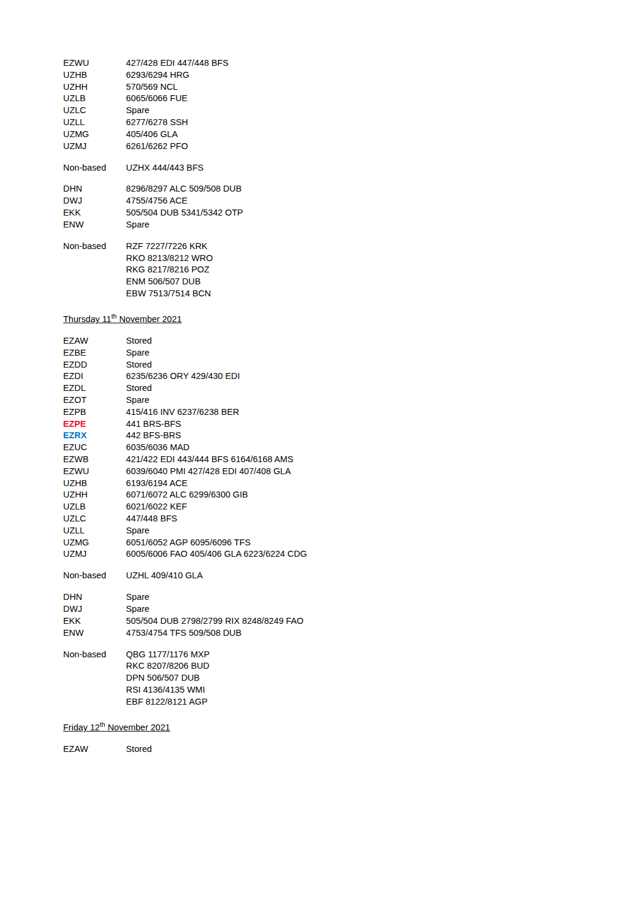| EZWU | 427/428 EDI 447/448 BFS |
| UZHB | 6293/6294 HRG |
| UZHH | 570/569 NCL |
| UZLB | 6065/6066 FUE |
| UZLC | Spare |
| UZLL | 6277/6278 SSH |
| UZMG | 405/406 GLA |
| UZMJ | 6261/6262 PFO |
| Non-based | UZHX 444/443 BFS |
| DHN | 8296/8297 ALC 509/508 DUB |
| DWJ | 4755/4756 ACE |
| EKK | 505/504 DUB 5341/5342 OTP |
| ENW | Spare |
| Non-based | RZF 7227/7226 KRK RKO 8213/8212 WRO RKG 8217/8216 POZ ENM 506/507 DUB EBW 7513/7514 BCN |
Thursday 11th November 2021
| EZAW | Stored |
| EZBE | Spare |
| EZDD | Stored |
| EZDI | 6235/6236 ORY 429/430 EDI |
| EZDL | Stored |
| EZOT | Spare |
| EZPB | 415/416 INV 6237/6238 BER |
| EZPE | 441 BRS-BFS |
| EZRX | 442 BFS-BRS |
| EZUC | 6035/6036 MAD |
| EZWB | 421/422 EDI 443/444 BFS 6164/6168 AMS |
| EZWU | 6039/6040 PMI 427/428 EDI 407/408 GLA |
| UZHB | 6193/6194 ACE |
| UZHH | 6071/6072 ALC 6299/6300 GIB |
| UZLB | 6021/6022 KEF |
| UZLC | 447/448 BFS |
| UZLL | Spare |
| UZMG | 6051/6052 AGP 6095/6096 TFS |
| UZMJ | 6005/6006 FAO 405/406 GLA 6223/6224 CDG |
| Non-based | UZHL 409/410 GLA |
| DHN | Spare |
| DWJ | Spare |
| EKK | 505/504 DUB 2798/2799 RIX 8248/8249 FAO |
| ENW | 4753/4754 TFS 509/508 DUB |
| Non-based | QBG 1177/1176 MXP RKC 8207/8206 BUD DPN 506/507 DUB RSI 4136/4135 WMI EBF 8122/8121 AGP |
Friday 12th November 2021
| EZAW | Stored |